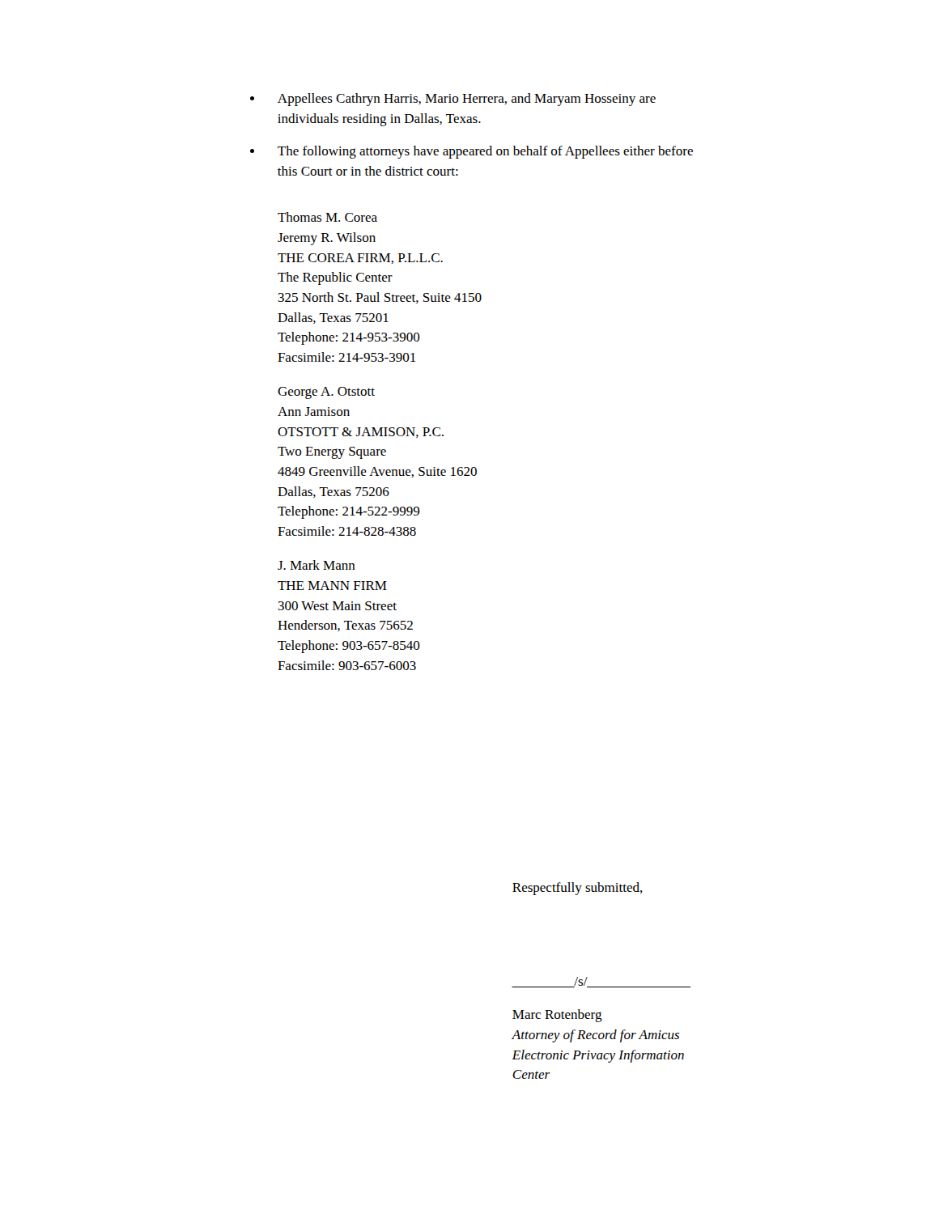Appellees Cathryn Harris, Mario Herrera, and Maryam Hosseiny are individuals residing in Dallas, Texas.
The following attorneys have appeared on behalf of Appellees either before this Court or in the district court:
Thomas M. Corea
Jeremy R. Wilson
THE COREA FIRM, P.L.L.C.
The Republic Center
325 North St. Paul Street, Suite 4150
Dallas, Texas 75201
Telephone: 214-953-3900
Facsimile: 214-953-3901
George A. Otstott
Ann Jamison
OTSTOTT & JAMISON, P.C.
Two Energy Square
4849 Greenville Avenue, Suite 1620
Dallas, Texas 75206
Telephone: 214-522-9999
Facsimile: 214-828-4388
J. Mark Mann
THE MANN FIRM
300 West Main Street
Henderson, Texas 75652
Telephone: 903-657-8540
Facsimile: 903-657-6003
Respectfully submitted,
_________/s/_______________
Marc Rotenberg
Attorney of Record for Amicus
Electronic Privacy Information Center